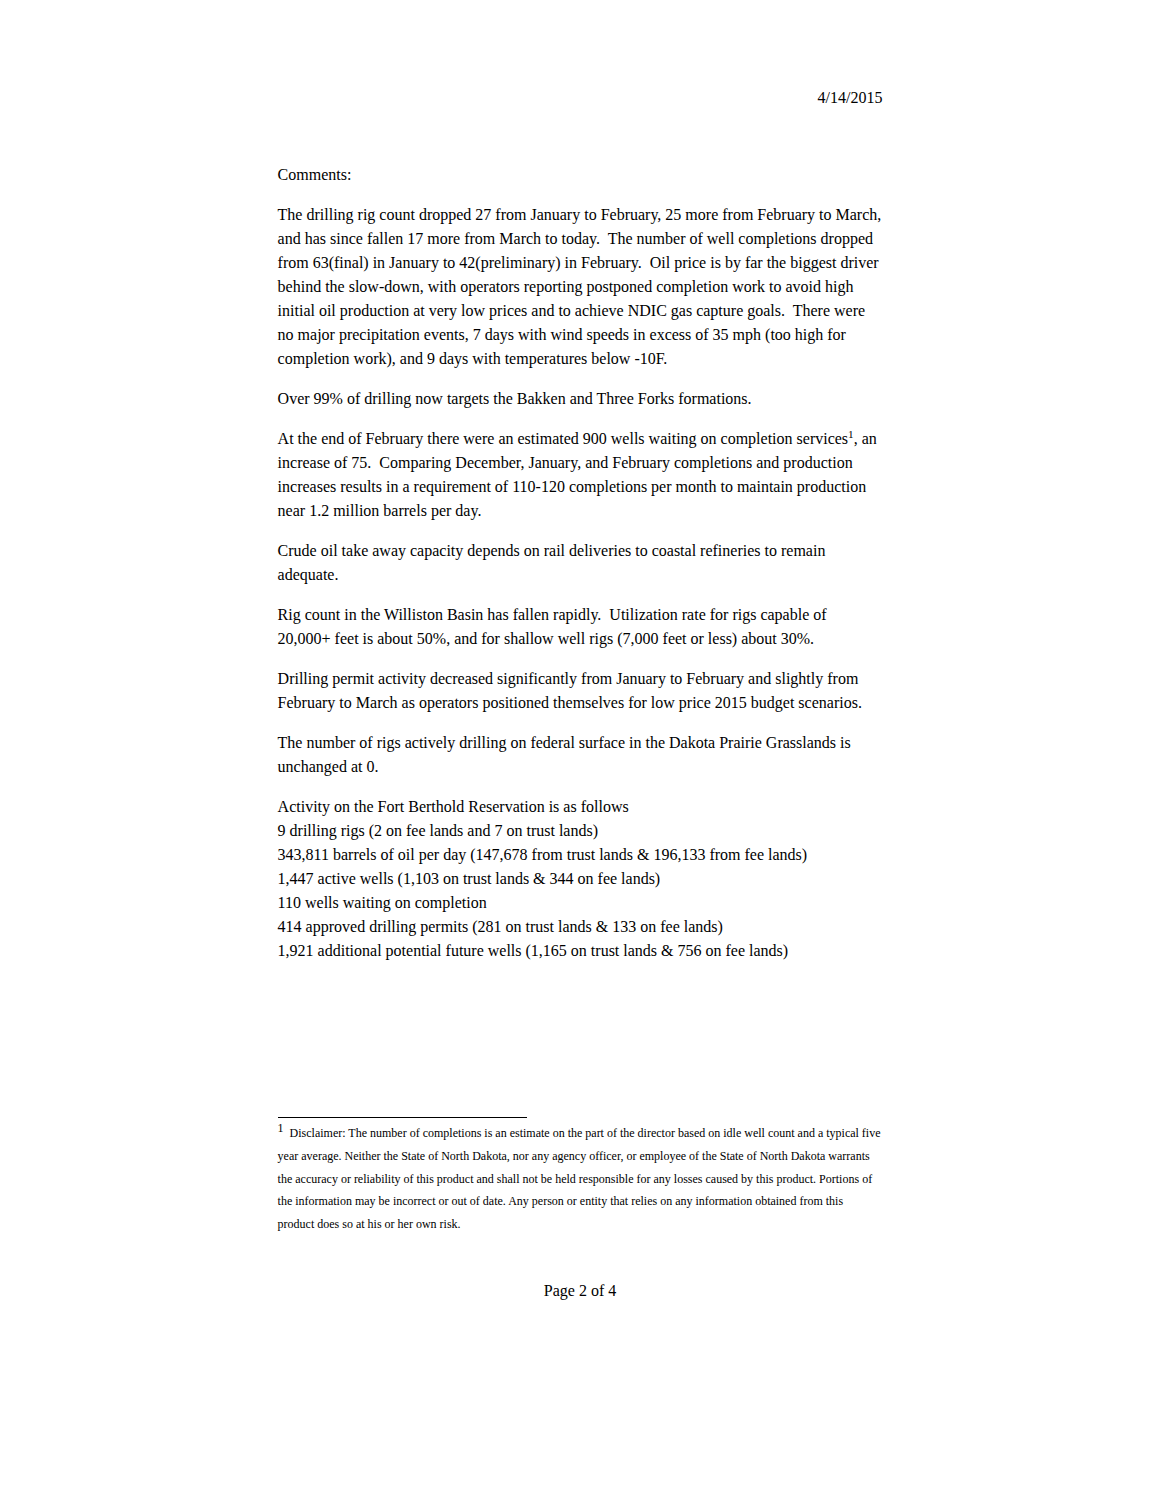4/14/2015
Comments:
The drilling rig count dropped 27 from January to February, 25 more from February to March, and has since fallen 17 more from March to today. The number of well completions dropped from 63(final) in January to 42(preliminary) in February. Oil price is by far the biggest driver behind the slow-down, with operators reporting postponed completion work to avoid high initial oil production at very low prices and to achieve NDIC gas capture goals. There were no major precipitation events, 7 days with wind speeds in excess of 35 mph (too high for completion work), and 9 days with temperatures below -10F.
Over 99% of drilling now targets the Bakken and Three Forks formations.
At the end of February there were an estimated 900 wells waiting on completion services1, an increase of 75. Comparing December, January, and February completions and production increases results in a requirement of 110-120 completions per month to maintain production near 1.2 million barrels per day.
Crude oil take away capacity depends on rail deliveries to coastal refineries to remain adequate.
Rig count in the Williston Basin has fallen rapidly. Utilization rate for rigs capable of 20,000+ feet is about 50%, and for shallow well rigs (7,000 feet or less) about 30%.
Drilling permit activity decreased significantly from January to February and slightly from February to March as operators positioned themselves for low price 2015 budget scenarios.
The number of rigs actively drilling on federal surface in the Dakota Prairie Grasslands is unchanged at 0.
Activity on the Fort Berthold Reservation is as follows
9 drilling rigs (2 on fee lands and 7 on trust lands)
343,811 barrels of oil per day (147,678 from trust lands & 196,133 from fee lands)
1,447 active wells (1,103 on trust lands & 344 on fee lands)
110 wells waiting on completion
414 approved drilling permits (281 on trust lands & 133 on fee lands)
1,921 additional potential future wells (1,165 on trust lands & 756 on fee lands)
1 Disclaimer: The number of completions is an estimate on the part of the director based on idle well count and a typical five year average. Neither the State of North Dakota, nor any agency officer, or employee of the State of North Dakota warrants the accuracy or reliability of this product and shall not be held responsible for any losses caused by this product. Portions of the information may be incorrect or out of date. Any person or entity that relies on any information obtained from this product does so at his or her own risk.
Page 2 of 4